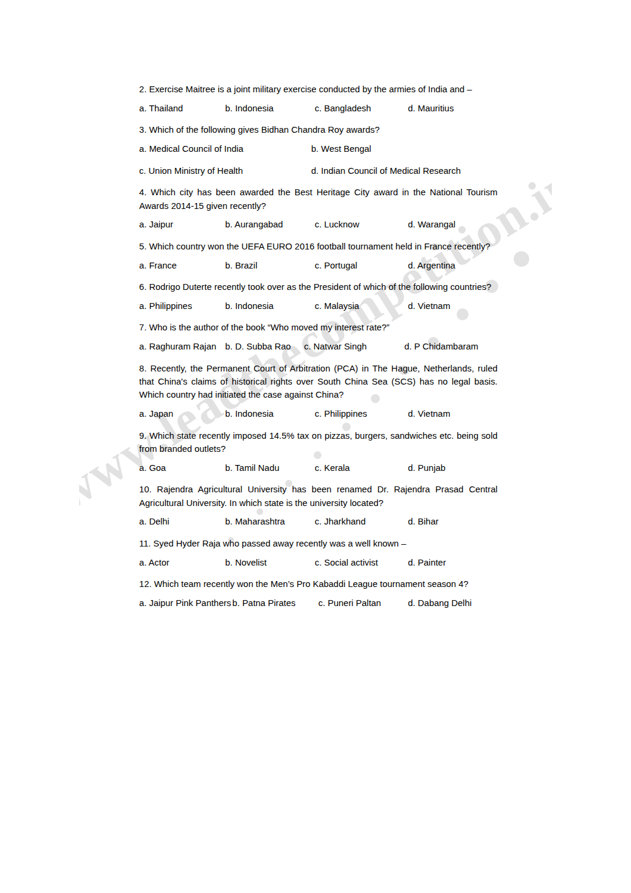www.leadthecompetition.in
2. Exercise Maitree is a joint military exercise conducted by the armies of India and –
a. Thailand b. Indonesia c. Bangladesh d. Mauritius
3. Which of the following gives Bidhan Chandra Roy awards?
a. Medical Council of India b. West Bengal
c. Union Ministry of Health d. Indian Council of Medical Research
4. Which city has been awarded the Best Heritage City award in the National Tourism Awards 2014-15 given recently?
a. Jaipur b. Aurangabad c. Lucknow d. Warangal
5. Which country won the UEFA EURO 2016 football tournament held in France recently?
a. France b. Brazil c. Portugal d. Argentina
6. Rodrigo Duterte recently took over as the President of which of the following countries?
a. Philippines b. Indonesia c. Malaysia d. Vietnam
7. Who is the author of the book “Who moved my interest rate?”
a. Raghuram Rajan b. D. Subba Rao c. Natwar Singh d. P Chidambaram
8. Recently, the Permanent Court of Arbitration (PCA) in The Hague, Netherlands, ruled that China's claims of historical rights over South China Sea (SCS) has no legal basis. Which country had initiated the case against China?
a. Japan b. Indonesia c. Philippines d. Vietnam
9. Which state recently imposed 14.5% tax on pizzas, burgers, sandwiches etc. being sold from branded outlets?
a. Goa b. Tamil Nadu c. Kerala d. Punjab
10. Rajendra Agricultural University has been renamed Dr. Rajendra Prasad Central Agricultural University. In which state is the university located?
a. Delhi b. Maharashtra c. Jharkhand d. Bihar
11. Syed Hyder Raja who passed away recently was a well known –
a. Actor b. Novelist c. Social activist d. Painter
12. Which team recently won the Men’s Pro Kabaddi League tournament season 4?
a. Jaipur Pink Panthers b. Patna Pirates c. Puneri Paltan d. Dabang Delhi